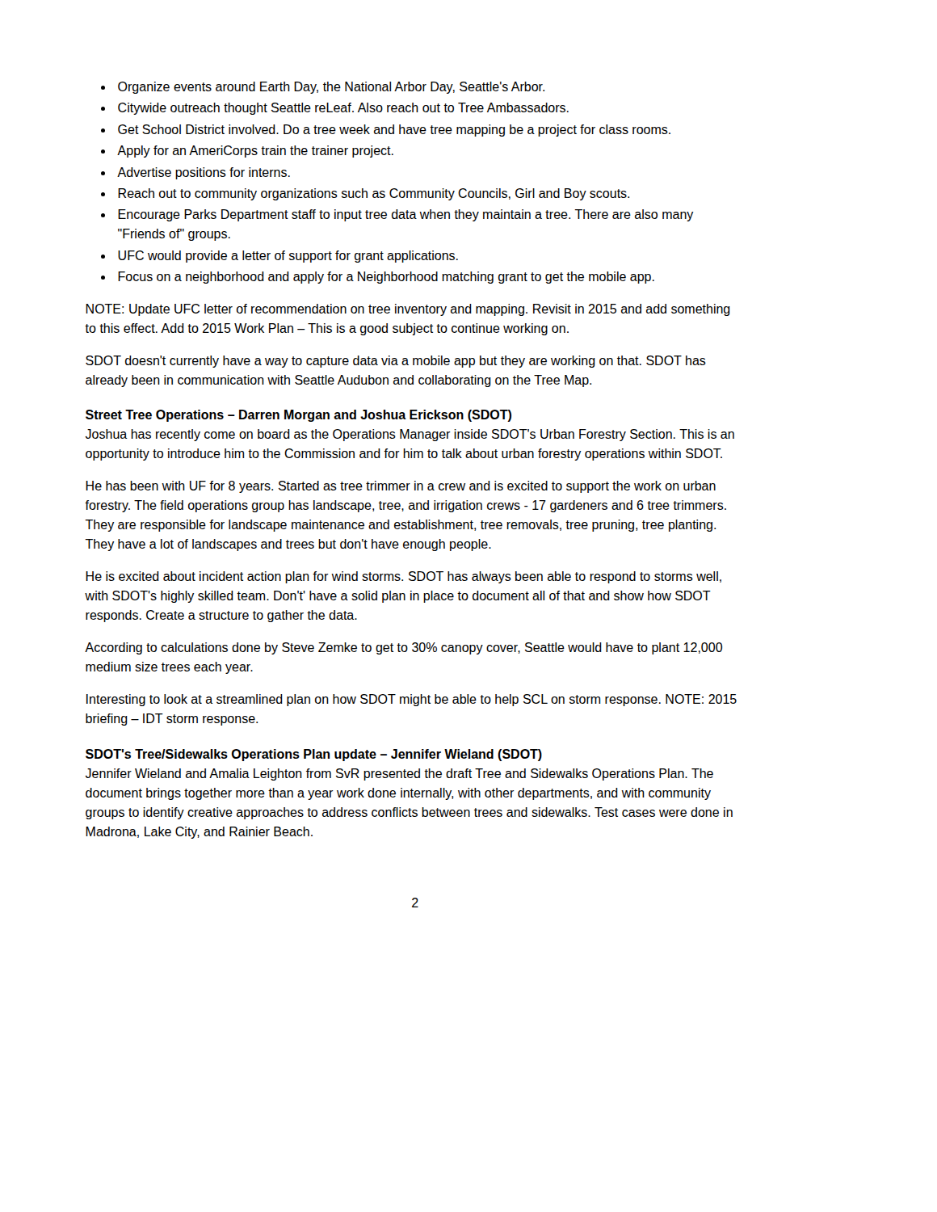Organize events around Earth Day, the National Arbor Day, Seattle's Arbor.
Citywide outreach thought Seattle reLeaf. Also reach out to Tree Ambassadors.
Get School District involved. Do a tree week and have tree mapping be a project for class rooms.
Apply for an AmeriCorps train the trainer project.
Advertise positions for interns.
Reach out to community organizations such as Community Councils, Girl and Boy scouts.
Encourage Parks Department staff to input tree data when they maintain a tree. There are also many "Friends of" groups.
UFC would provide a letter of support for grant applications.
Focus on a neighborhood and apply for a Neighborhood matching grant to get the mobile app.
NOTE: Update UFC letter of recommendation on tree inventory and mapping. Revisit in 2015 and add something to this effect. Add to 2015 Work Plan – This is a good subject to continue working on.
SDOT doesn't currently have a way to capture data via a mobile app but they are working on that. SDOT has already been in communication with Seattle Audubon and collaborating on the Tree Map.
Street Tree Operations – Darren Morgan and Joshua Erickson (SDOT)
Joshua has recently come on board as the Operations Manager inside SDOT's Urban Forestry Section. This is an opportunity to introduce him to the Commission and for him to talk about urban forestry operations within SDOT.
He has been with UF for 8 years. Started as tree trimmer in a crew and is excited to support the work on urban forestry. The field operations group has landscape, tree, and irrigation crews - 17 gardeners and 6 tree trimmers. They are responsible for landscape maintenance and establishment, tree removals, tree pruning, tree planting. They have a lot of landscapes and trees but don't have enough people.
He is excited about incident action plan for wind storms. SDOT has always been able to respond to storms well, with SDOT's highly skilled team. Don't' have a solid plan in place to document all of that and show how SDOT responds. Create a structure to gather the data.
According to calculations done by Steve Zemke to get to 30% canopy cover, Seattle would have to plant 12,000 medium size trees each year.
Interesting to look at a streamlined plan on how SDOT might be able to help SCL on storm response. NOTE: 2015 briefing – IDT storm response.
SDOT's Tree/Sidewalks Operations Plan update – Jennifer Wieland (SDOT)
Jennifer Wieland and Amalia Leighton from SvR presented the draft Tree and Sidewalks Operations Plan. The document brings together more than a year work done internally, with other departments, and with community groups to identify creative approaches to address conflicts between trees and sidewalks. Test cases were done in Madrona, Lake City, and Rainier Beach.
2